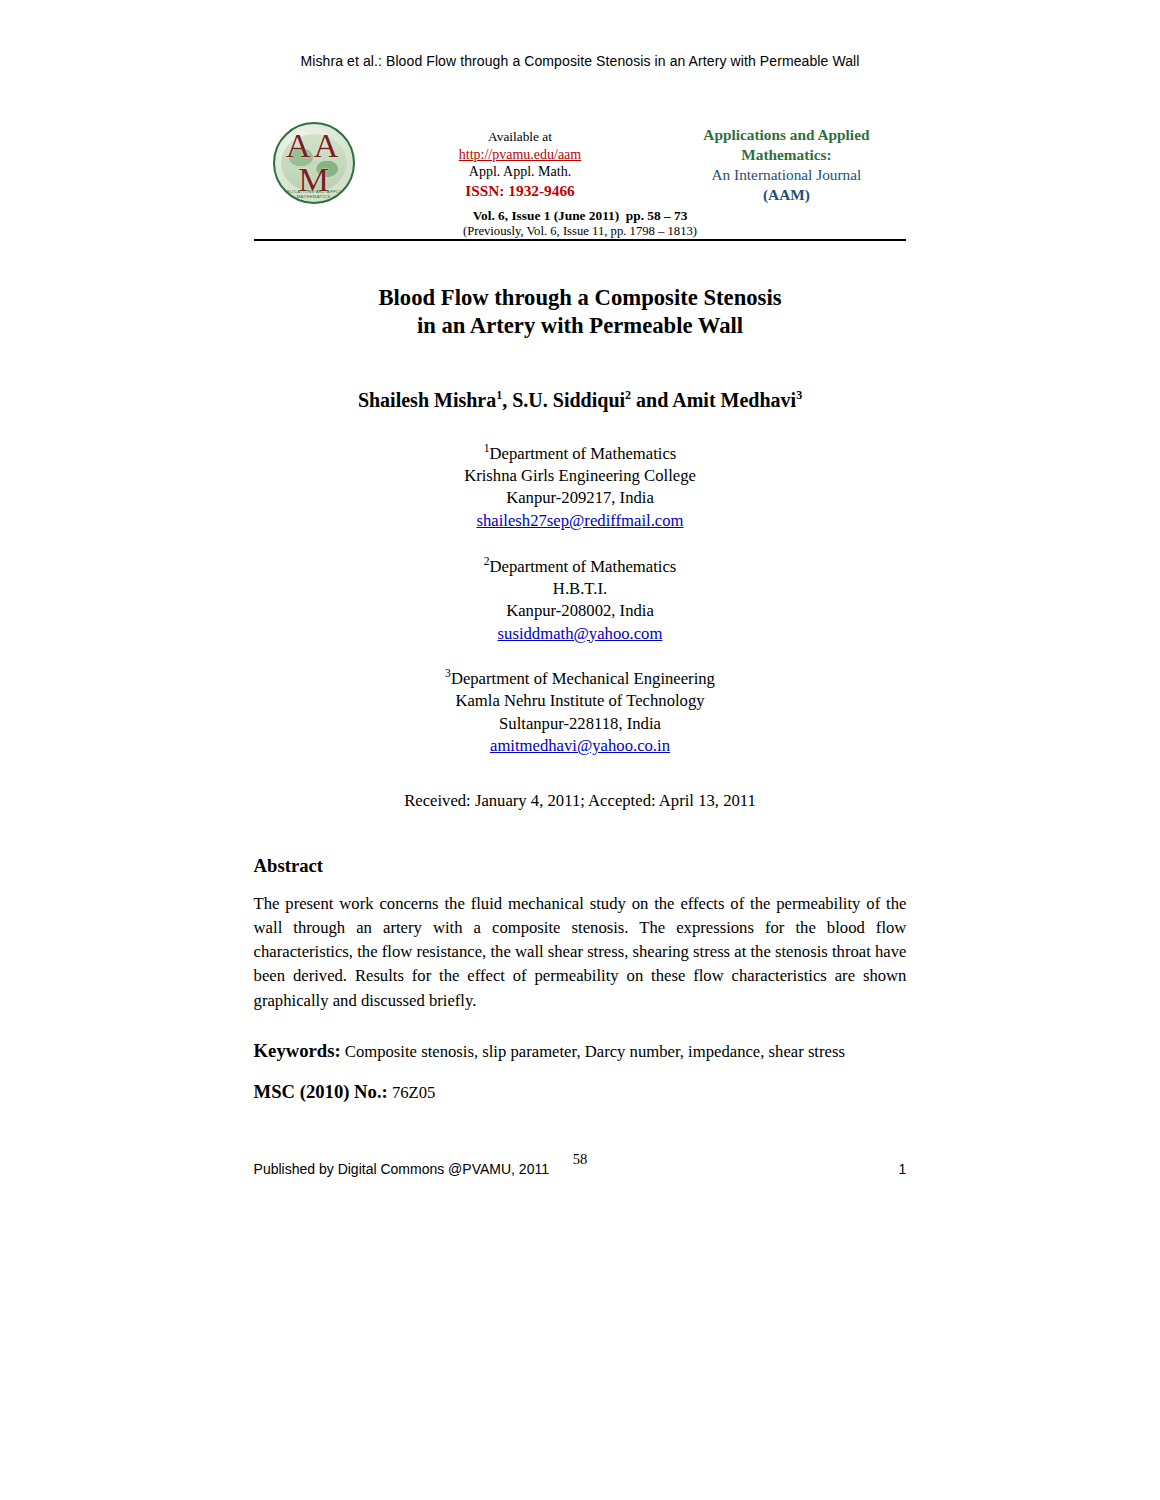Mishra et al.: Blood Flow through a Composite Stenosis in an Artery with Permeable Wall
| A A M APPLICATIONS AND APPLIED MATHEMATICS | Available at http://pvamu.edu/aam Appl. Appl. Math. ISSN: 1932-9466 | Applications and Applied Mathematics: An International Journal (AAM) |
| Vol. 6, Issue 1 (June 2011) pp. 58 – 73 (Previously, Vol. 6, Issue 11, pp. 1798 – 1813) |
Blood Flow through a Composite Stenosis
in an Artery with Permeable Wall
Shailesh Mishra1, S.U. Siddiqui2 and Amit Medhavi3
1Department of Mathematics
Krishna Girls Engineering College
Kanpur-209217, India
shailesh27sep@rediffmail.com
2Department of Mathematics
H.B.T.I.
Kanpur-208002, India
susiddmath@yahoo.com
3Department of Mechanical Engineering
Kamla Nehru Institute of Technology
Sultanpur-228118, India
amitmedhavi@yahoo.co.in
Received: January 4, 2011; Accepted: April 13, 2011
Abstract
The present work concerns the fluid mechanical study on the effects of the permeability of the wall through an artery with a composite stenosis. The expressions for the blood flow characteristics, the flow resistance, the wall shear stress, shearing stress at the stenosis throat have been derived. Results for the effect of permeability on these flow characteristics are shown graphically and discussed briefly.
Keywords: Composite stenosis, slip parameter, Darcy number, impedance, shear stress
MSC (2010) No.: 76Z05
58
Published by Digital Commons @PVAMU, 2011 1